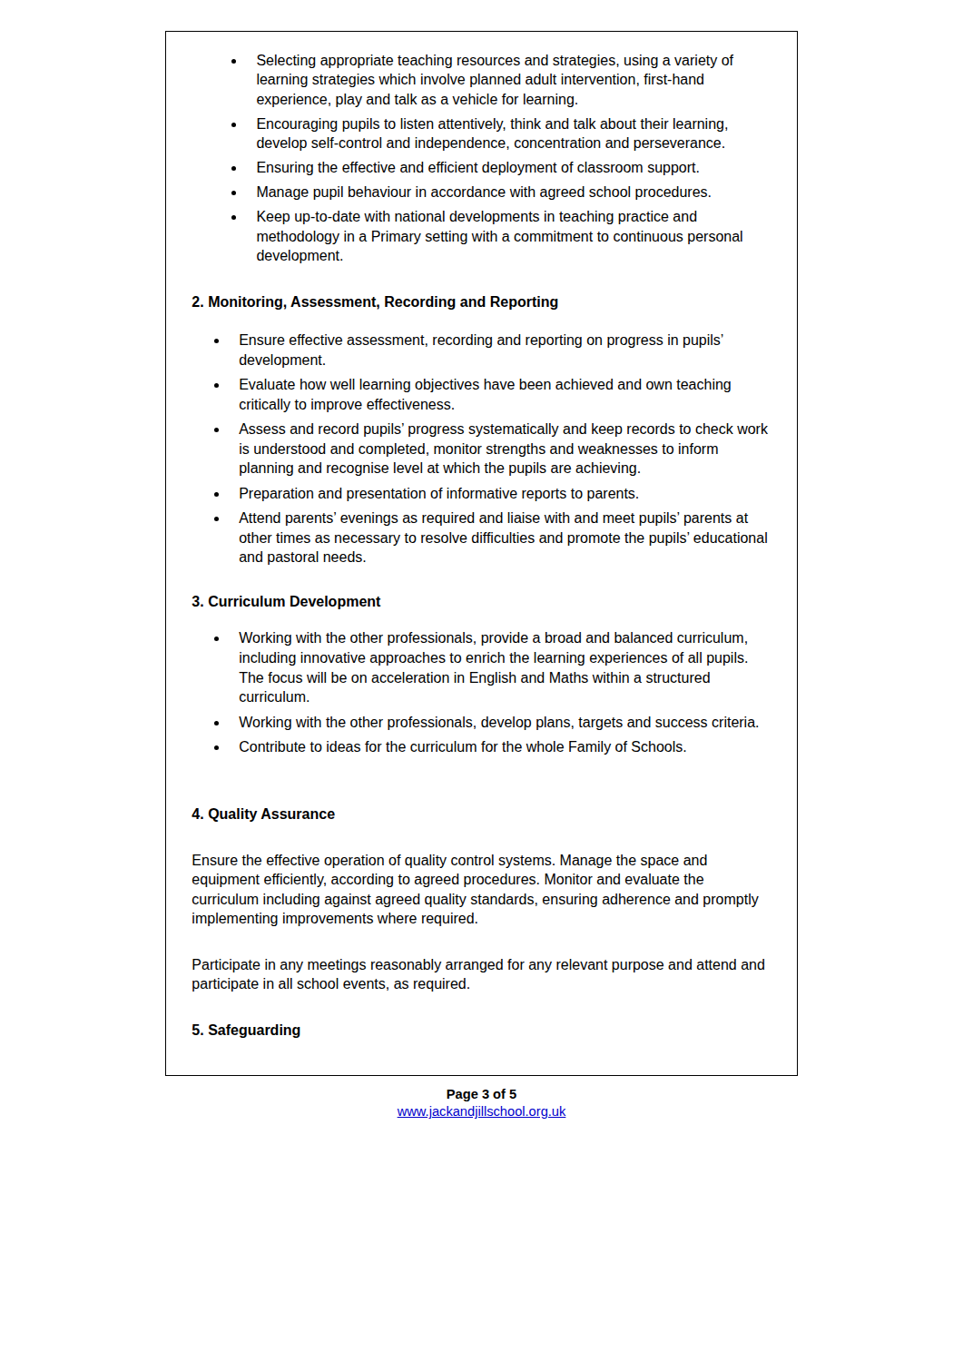Selecting appropriate teaching resources and strategies, using a variety of learning strategies which involve planned adult intervention, first-hand experience, play and talk as a vehicle for learning.
Encouraging pupils to listen attentively, think and talk about their learning, develop self-control and independence, concentration and perseverance.
Ensuring the effective and efficient deployment of classroom support.
Manage pupil behaviour in accordance with agreed school procedures.
Keep up-to-date with national developments in teaching practice and methodology in a Primary setting with a commitment to continuous personal development.
2. Monitoring, Assessment, Recording and Reporting
Ensure effective assessment, recording and reporting on progress in pupils’ development.
Evaluate how well learning objectives have been achieved and own teaching critically to improve effectiveness.
Assess and record pupils’ progress systematically and keep records to check work is understood and completed, monitor strengths and weaknesses to inform planning and recognise level at which the pupils are achieving.
Preparation and presentation of informative reports to parents.
Attend parents’ evenings as required and liaise with and meet pupils’ parents at other times as necessary to resolve difficulties and promote the pupils’ educational and pastoral needs.
3. Curriculum Development
Working with the other professionals, provide a broad and balanced curriculum, including innovative approaches to enrich the learning experiences of all pupils. The focus will be on acceleration in English and Maths within a structured curriculum.
Working with the other professionals, develop plans, targets and success criteria.
Contribute to ideas for the curriculum for the whole Family of Schools.
4. Quality Assurance
Ensure the effective operation of quality control systems. Manage the space and equipment efficiently, according to agreed procedures. Monitor and evaluate the curriculum including against agreed quality standards, ensuring adherence and promptly implementing improvements where required.
Participate in any meetings reasonably arranged for any relevant purpose and attend and participate in all school events, as required.
5. Safeguarding
Page 3 of 5
www.jackandjillschool.org.uk